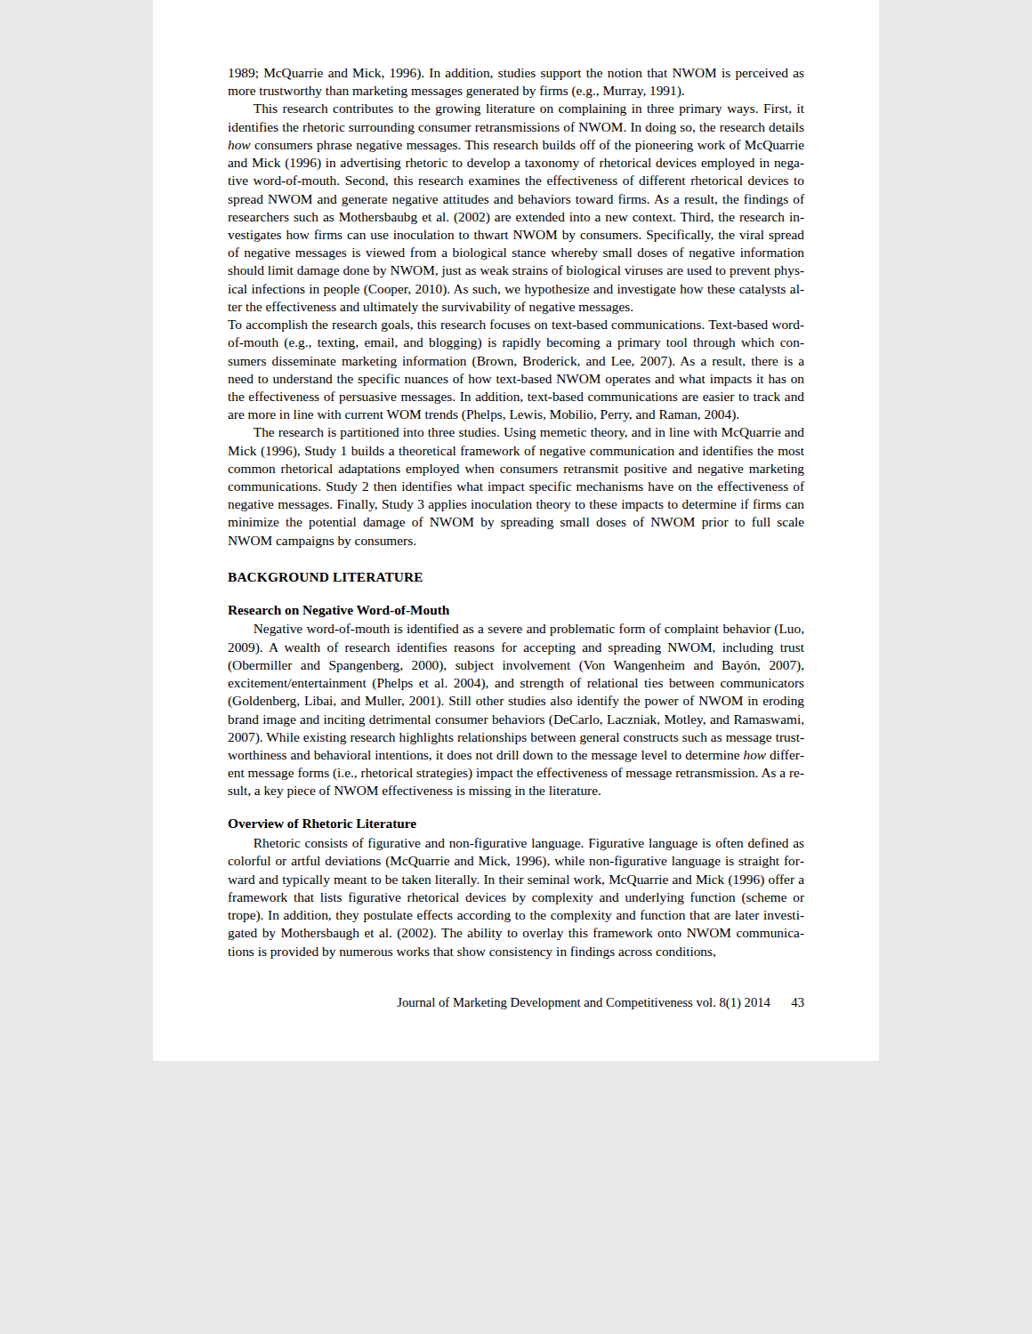1989; McQuarrie and Mick, 1996). In addition, studies support the notion that NWOM is perceived as more trustworthy than marketing messages generated by firms (e.g., Murray, 1991).
This research contributes to the growing literature on complaining in three primary ways. First, it identifies the rhetoric surrounding consumer retransmissions of NWOM. In doing so, the research details how consumers phrase negative messages. This research builds off of the pioneering work of McQuarrie and Mick (1996) in advertising rhetoric to develop a taxonomy of rhetorical devices employed in negative word-of-mouth. Second, this research examines the effectiveness of different rhetorical devices to spread NWOM and generate negative attitudes and behaviors toward firms. As a result, the findings of researchers such as Mothersbaubg et al. (2002) are extended into a new context. Third, the research investigates how firms can use inoculation to thwart NWOM by consumers. Specifically, the viral spread of negative messages is viewed from a biological stance whereby small doses of negative information should limit damage done by NWOM, just as weak strains of biological viruses are used to prevent physical infections in people (Cooper, 2010). As such, we hypothesize and investigate how these catalysts alter the effectiveness and ultimately the survivability of negative messages.
To accomplish the research goals, this research focuses on text-based communications. Text-based word-of-mouth (e.g., texting, email, and blogging) is rapidly becoming a primary tool through which consumers disseminate marketing information (Brown, Broderick, and Lee, 2007). As a result, there is a need to understand the specific nuances of how text-based NWOM operates and what impacts it has on the effectiveness of persuasive messages. In addition, text-based communications are easier to track and are more in line with current WOM trends (Phelps, Lewis, Mobilio, Perry, and Raman, 2004).
The research is partitioned into three studies. Using memetic theory, and in line with McQuarrie and Mick (1996), Study 1 builds a theoretical framework of negative communication and identifies the most common rhetorical adaptations employed when consumers retransmit positive and negative marketing communications. Study 2 then identifies what impact specific mechanisms have on the effectiveness of negative messages. Finally, Study 3 applies inoculation theory to these impacts to determine if firms can minimize the potential damage of NWOM by spreading small doses of NWOM prior to full scale NWOM campaigns by consumers.
Background Literature
Research on Negative Word-of-Mouth
Negative word-of-mouth is identified as a severe and problematic form of complaint behavior (Luo, 2009). A wealth of research identifies reasons for accepting and spreading NWOM, including trust (Obermiller and Spangenberg, 2000), subject involvement (Von Wangenheim and Bayón, 2007), excitement/entertainment (Phelps et al. 2004), and strength of relational ties between communicators (Goldenberg, Libai, and Muller, 2001). Still other studies also identify the power of NWOM in eroding brand image and inciting detrimental consumer behaviors (DeCarlo, Laczniak, Motley, and Ramaswami, 2007). While existing research highlights relationships between general constructs such as message trustworthiness and behavioral intentions, it does not drill down to the message level to determine how different message forms (i.e., rhetorical strategies) impact the effectiveness of message retransmission. As a result, a key piece of NWOM effectiveness is missing in the literature.
Overview of Rhetoric Literature
Rhetoric consists of figurative and non-figurative language. Figurative language is often defined as colorful or artful deviations (McQuarrie and Mick, 1996), while non-figurative language is straight forward and typically meant to be taken literally. In their seminal work, McQuarrie and Mick (1996) offer a framework that lists figurative rhetorical devices by complexity and underlying function (scheme or trope). In addition, they postulate effects according to the complexity and function that are later investigated by Mothersbaugh et al. (2002). The ability to overlay this framework onto NWOM communications is provided by numerous works that show consistency in findings across conditions,
Journal of Marketing Development and Competitiveness vol. 8(1) 201443